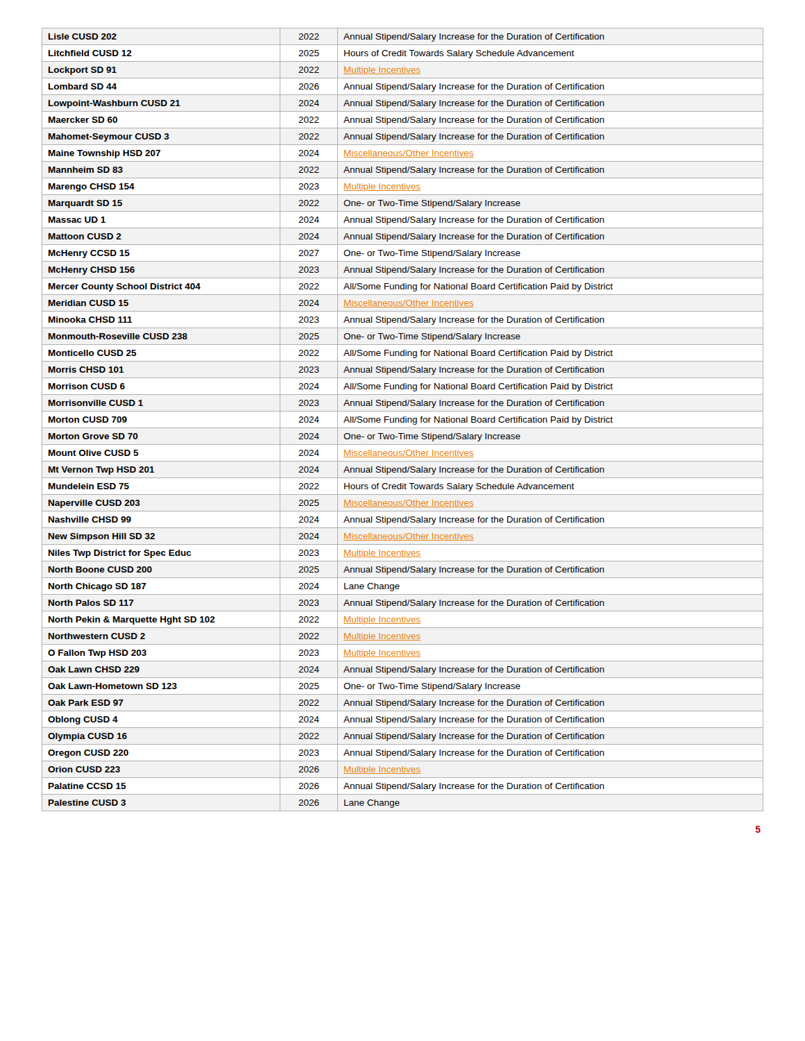| Lisle CUSD 202 | 2022 | Annual Stipend/Salary Increase for the Duration of Certification |
| Litchfield CUSD 12 | 2025 | Hours of Credit Towards Salary Schedule Advancement |
| Lockport SD 91 | 2022 | Multiple Incentives |
| Lombard SD 44 | 2026 | Annual Stipend/Salary Increase for the Duration of Certification |
| Lowpoint-Washburn CUSD 21 | 2024 | Annual Stipend/Salary Increase for the Duration of Certification |
| Maercker SD 60 | 2022 | Annual Stipend/Salary Increase for the Duration of Certification |
| Mahomet-Seymour CUSD 3 | 2022 | Annual Stipend/Salary Increase for the Duration of Certification |
| Maine Township HSD 207 | 2024 | Miscellaneous/Other Incentives |
| Mannheim SD 83 | 2022 | Annual Stipend/Salary Increase for the Duration of Certification |
| Marengo CHSD 154 | 2023 | Multiple Incentives |
| Marquardt SD 15 | 2022 | One- or Two-Time Stipend/Salary Increase |
| Massac UD 1 | 2024 | Annual Stipend/Salary Increase for the Duration of Certification |
| Mattoon CUSD 2 | 2024 | Annual Stipend/Salary Increase for the Duration of Certification |
| McHenry CCSD 15 | 2027 | One- or Two-Time Stipend/Salary Increase |
| McHenry CHSD 156 | 2023 | Annual Stipend/Salary Increase for the Duration of Certification |
| Mercer County School District 404 | 2022 | All/Some Funding for National Board Certification Paid by District |
| Meridian CUSD 15 | 2024 | Miscellaneous/Other Incentives |
| Minooka CHSD 111 | 2023 | Annual Stipend/Salary Increase for the Duration of Certification |
| Monmouth-Roseville CUSD 238 | 2025 | One- or Two-Time Stipend/Salary Increase |
| Monticello CUSD 25 | 2022 | All/Some Funding for National Board Certification Paid by District |
| Morris CHSD 101 | 2023 | Annual Stipend/Salary Increase for the Duration of Certification |
| Morrison CUSD 6 | 2024 | All/Some Funding for National Board Certification Paid by District |
| Morrisonville CUSD 1 | 2023 | Annual Stipend/Salary Increase for the Duration of Certification |
| Morton CUSD 709 | 2024 | All/Some Funding for National Board Certification Paid by District |
| Morton Grove SD 70 | 2024 | One- or Two-Time Stipend/Salary Increase |
| Mount Olive CUSD 5 | 2024 | Miscellaneous/Other Incentives |
| Mt Vernon Twp HSD 201 | 2024 | Annual Stipend/Salary Increase for the Duration of Certification |
| Mundelein ESD 75 | 2022 | Hours of Credit Towards Salary Schedule Advancement |
| Naperville CUSD 203 | 2025 | Miscellaneous/Other Incentives |
| Nashville CHSD 99 | 2024 | Annual Stipend/Salary Increase for the Duration of Certification |
| New Simpson Hill SD 32 | 2024 | Miscellaneous/Other Incentives |
| Niles Twp District for Spec Educ | 2023 | Multiple Incentives |
| North Boone CUSD 200 | 2025 | Annual Stipend/Salary Increase for the Duration of Certification |
| North Chicago SD 187 | 2024 | Lane Change |
| North Palos SD 117 | 2023 | Annual Stipend/Salary Increase for the Duration of Certification |
| North Pekin & Marquette Hght SD 102 | 2022 | Multiple Incentives |
| Northwestern CUSD 2 | 2022 | Multiple Incentives |
| O Fallon Twp HSD 203 | 2023 | Multiple Incentives |
| Oak Lawn CHSD 229 | 2024 | Annual Stipend/Salary Increase for the Duration of Certification |
| Oak Lawn-Hometown SD 123 | 2025 | One- or Two-Time Stipend/Salary Increase |
| Oak Park ESD 97 | 2022 | Annual Stipend/Salary Increase for the Duration of Certification |
| Oblong CUSD 4 | 2024 | Annual Stipend/Salary Increase for the Duration of Certification |
| Olympia CUSD 16 | 2022 | Annual Stipend/Salary Increase for the Duration of Certification |
| Oregon CUSD 220 | 2023 | Annual Stipend/Salary Increase for the Duration of Certification |
| Orion CUSD 223 | 2026 | Multiple Incentives |
| Palatine CCSD 15 | 2026 | Annual Stipend/Salary Increase for the Duration of Certification |
| Palestine CUSD 3 | 2026 | Lane Change |
5